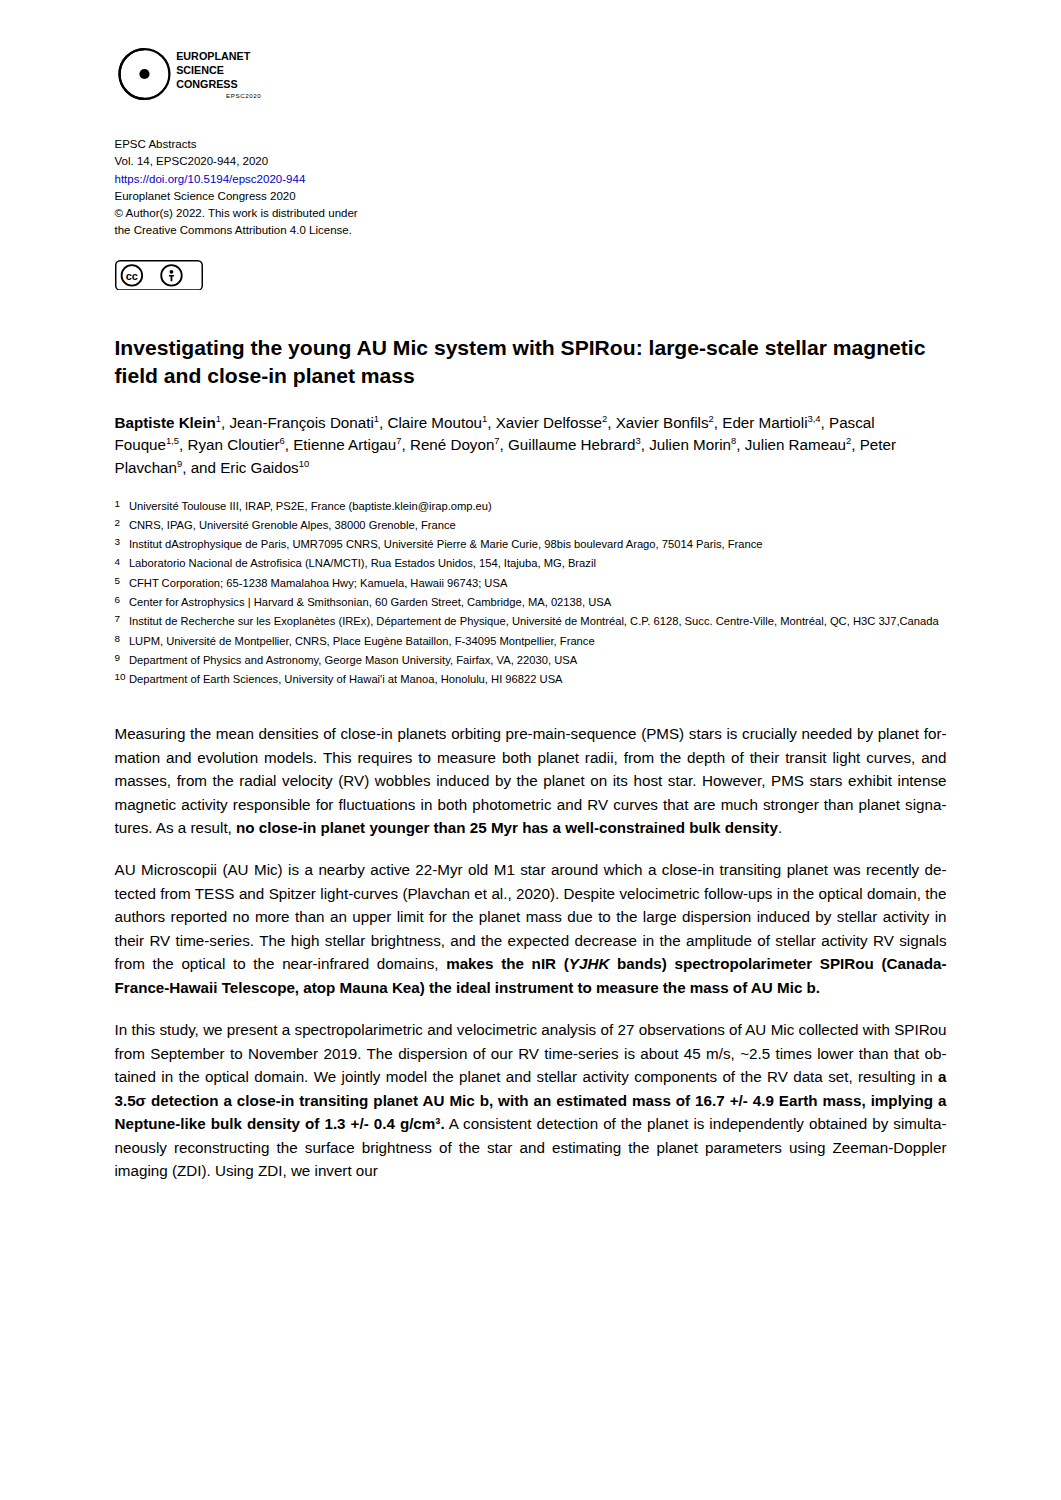EUROPLANET SCIENCE CONGRESS EPSC2020
EPSC Abstracts
Vol. 14, EPSC2020-944, 2020
https://doi.org/10.5194/epsc2020-944
Europlanet Science Congress 2020
© Author(s) 2022. This work is distributed under
the Creative Commons Attribution 4.0 License.
cc
Investigating the young AU Mic system with SPIRou: large-scale stellar magnetic field and close-in planet mass
Baptiste Klein1, Jean-François Donati1, Claire Moutou1, Xavier Delfosse2, Xavier Bonfils2, Eder Martioli3,4, Pascal Fouque1,5, Ryan Cloutier6, Etienne Artigau7, René Doyon7, Guillaume Hebrard3, Julien Morin8, Julien Rameau2, Peter Plavchan9, and Eric Gaidos10
Université Toulouse III, IRAP, PS2E, France (baptiste.klein@irap.omp.eu)
CNRS, IPAG, Université Grenoble Alpes, 38000 Grenoble, France
Institut dAstrophysique de Paris, UMR7095 CNRS, Université Pierre & Marie Curie, 98bis boulevard Arago, 75014 Paris, France
Laboratorio Nacional de Astrofisica (LNA/MCTI), Rua Estados Unidos, 154, Itajuba, MG, Brazil
CFHT Corporation; 65-1238 Mamalahoa Hwy; Kamuela, Hawaii 96743; USA
Center for Astrophysics | Harvard & Smithsonian, 60 Garden Street, Cambridge, MA, 02138, USA
Institut de Recherche sur les Exoplanètes (IREx), Département de Physique, Université de Montréal, C.P. 6128, Succ. Centre-Ville, Montréal, QC, H3C 3J7,Canada
LUPM, Université de Montpellier, CNRS, Place Eugène Bataillon, F-34095 Montpellier, France
Department of Physics and Astronomy, George Mason University, Fairfax, VA, 22030, USA
Department of Earth Sciences, University of Hawai'i at Manoa, Honolulu, HI 96822 USA
Measuring the mean densities of close-in planets orbiting pre-main-sequence (PMS) stars is crucially needed by planet formation and evolution models. This requires to measure both planet radii, from the depth of their transit light curves, and masses, from the radial velocity (RV) wobbles induced by the planet on its host star. However, PMS stars exhibit intense magnetic activity responsible for fluctuations in both photometric and RV curves that are much stronger than planet signatures. As a result, no close-in planet younger than 25 Myr has a well-constrained bulk density.
AU Microscopii (AU Mic) is a nearby active 22-Myr old M1 star around which a close-in transiting planet was recently detected from TESS and Spitzer light-curves (Plavchan et al., 2020). Despite velocimetric follow-ups in the optical domain, the authors reported no more than an upper limit for the planet mass due to the large dispersion induced by stellar activity in their RV time-series. The high stellar brightness, and the expected decrease in the amplitude of stellar activity RV signals from the optical to the near-infrared domains, makes the nIR (YJHK bands) spectropolarimeter SPIRou (Canada-France-Hawaii Telescope, atop Mauna Kea) the ideal instrument to measure the mass of AU Mic b.
In this study, we present a spectropolarimetric and velocimetric analysis of 27 observations of AU Mic collected with SPIRou from September to November 2019. The dispersion of our RV time-series is about 45 m/s, ~2.5 times lower than that obtained in the optical domain. We jointly model the planet and stellar activity components of the RV data set, resulting in a 3.5σ detection a close-in transiting planet AU Mic b, with an estimated mass of 16.7 +/- 4.9 Earth mass, implying a Neptune-like bulk density of 1.3 +/- 0.4 g/cm³. A consistent detection of the planet is independently obtained by simultaneously reconstructing the surface brightness of the star and estimating the planet parameters using Zeeman-Doppler imaging (ZDI). Using ZDI, we invert our